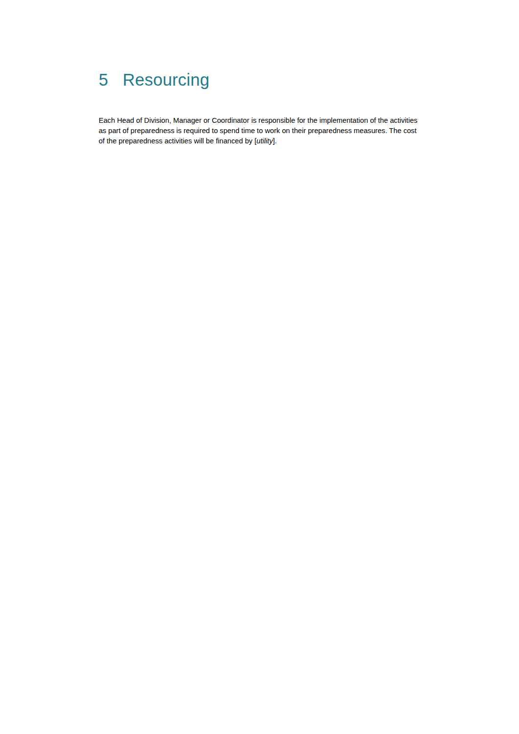5 Resourcing
Each Head of Division, Manager or Coordinator is responsible for the implementation of the activities as part of preparedness is required to spend time to work on their preparedness measures. The cost of the preparedness activities will be financed by [utility].